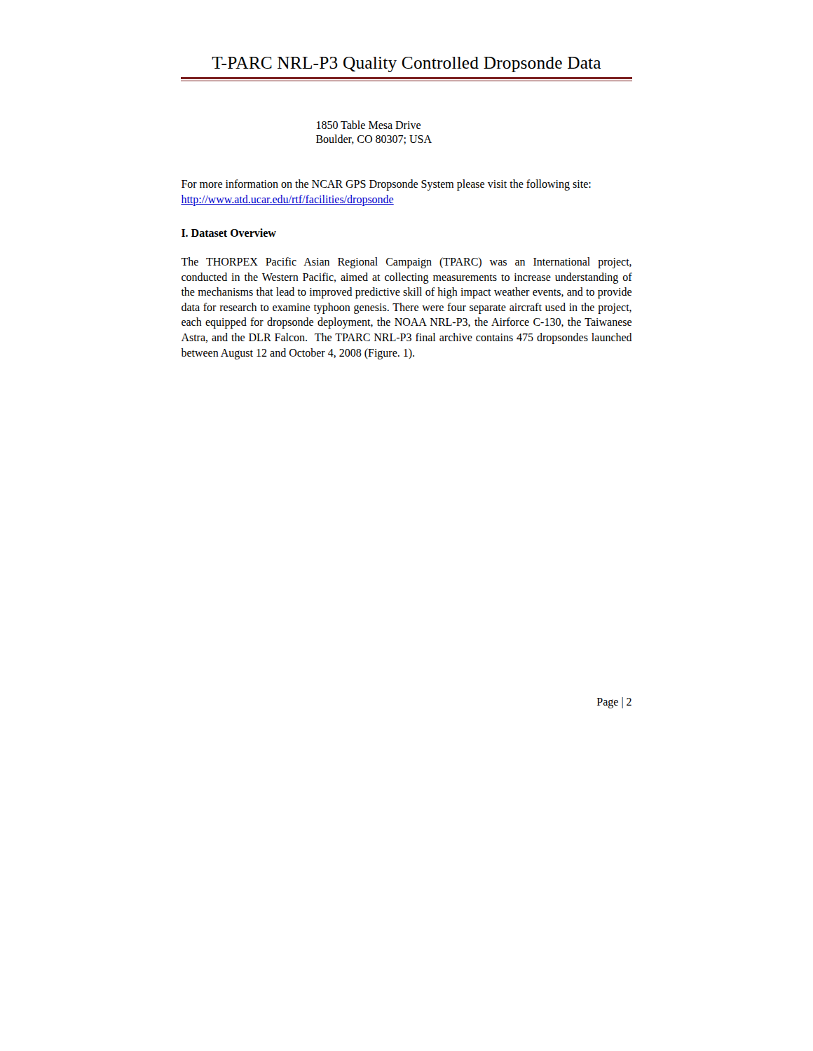T-PARC NRL-P3 Quality Controlled Dropsonde Data
1850 Table Mesa Drive
Boulder, CO 80307; USA
For more information on the NCAR GPS Dropsonde System please visit the following site:
http://www.atd.ucar.edu/rtf/facilities/dropsonde
I. Dataset Overview
The THORPEX Pacific Asian Regional Campaign (TPARC) was an International project, conducted in the Western Pacific, aimed at collecting measurements to increase understanding of the mechanisms that lead to improved predictive skill of high impact weather events, and to provide data for research to examine typhoon genesis. There were four separate aircraft used in the project, each equipped for dropsonde deployment, the NOAA NRL-P3, the Airforce C-130, the Taiwanese Astra, and the DLR Falcon. The TPARC NRL-P3 final archive contains 475 dropsondes launched between August 12 and October 4, 2008 (Figure. 1).
Page | 2